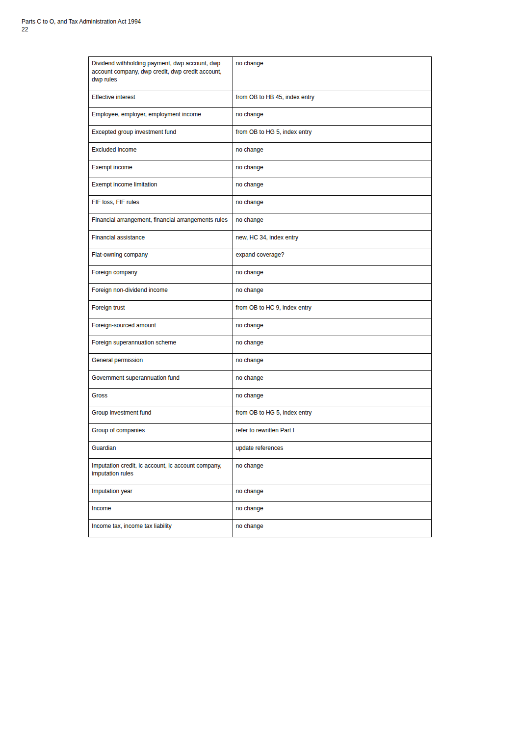Parts C to O, and Tax Administration Act 1994
22
| Dividend withholding payment, dwp account, dwp account company, dwp credit, dwp credit account, dwp rules | no change |
| Effective interest | from OB to HB 45, index entry |
| Employee, employer, employment income | no change |
| Excepted group investment fund | from OB to HG 5, index entry |
| Excluded income | no change |
| Exempt income | no change |
| Exempt income limitation | no change |
| FIF loss, FIF rules | no change |
| Financial arrangement, financial arrangements rules | no change |
| Financial assistance | new, HC 34, index entry |
| Flat-owning company | expand coverage? |
| Foreign company | no change |
| Foreign non-dividend income | no change |
| Foreign trust | from OB to HC 9, index entry |
| Foreign-sourced amount | no change |
| Foreign superannuation scheme | no change |
| General permission | no change |
| Government superannuation fund | no change |
| Gross | no change |
| Group investment fund | from OB to HG 5, index entry |
| Group of companies | refer to rewritten Part I |
| Guardian | update references |
| Imputation credit, ic account, ic account company, imputation rules | no change |
| Imputation year | no change |
| Income | no change |
| Income tax, income tax liability | no change |